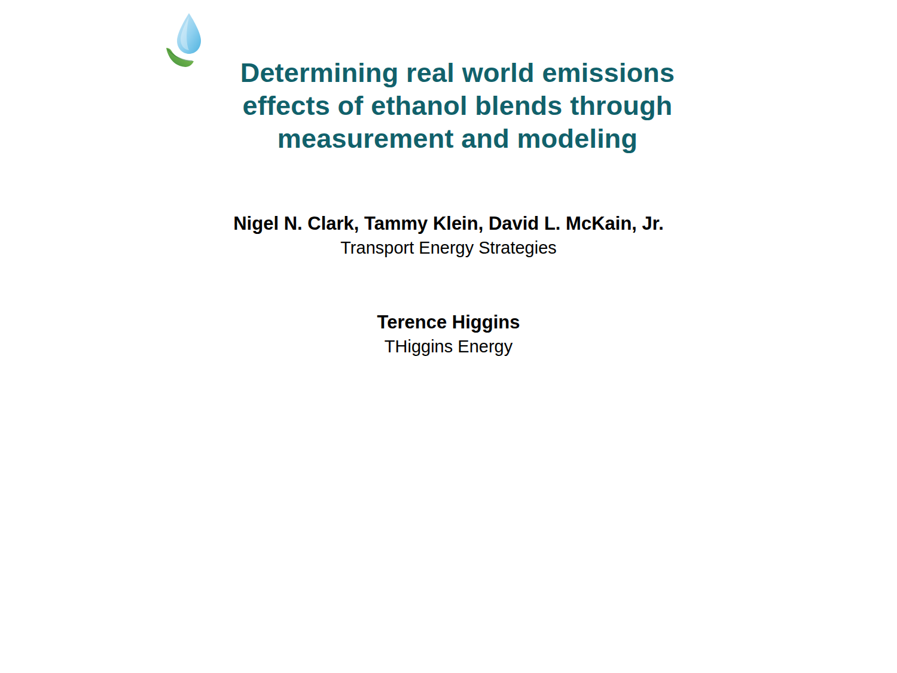Determining real world emissions effects of ethanol blends through measurement and modeling
Nigel N. Clark, Tammy Klein, David L. McKain, Jr.
Transport Energy Strategies
Terence Higgins
THiggins Energy